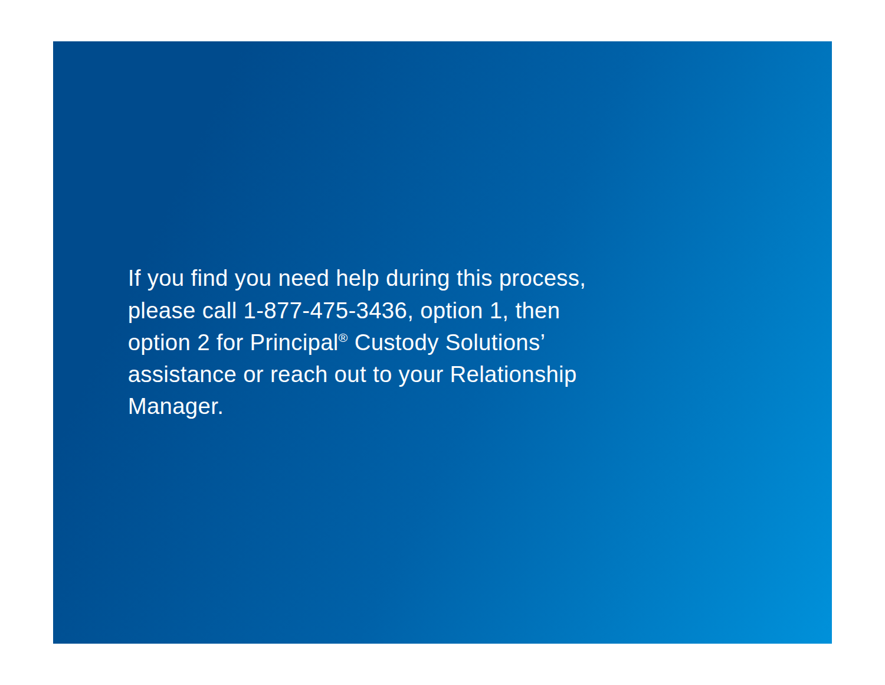If you find you need help during this process, please call 1-877-475-3436, option 1, then option 2 for Principal® Custody Solutions’ assistance or reach out to your Relationship Manager.